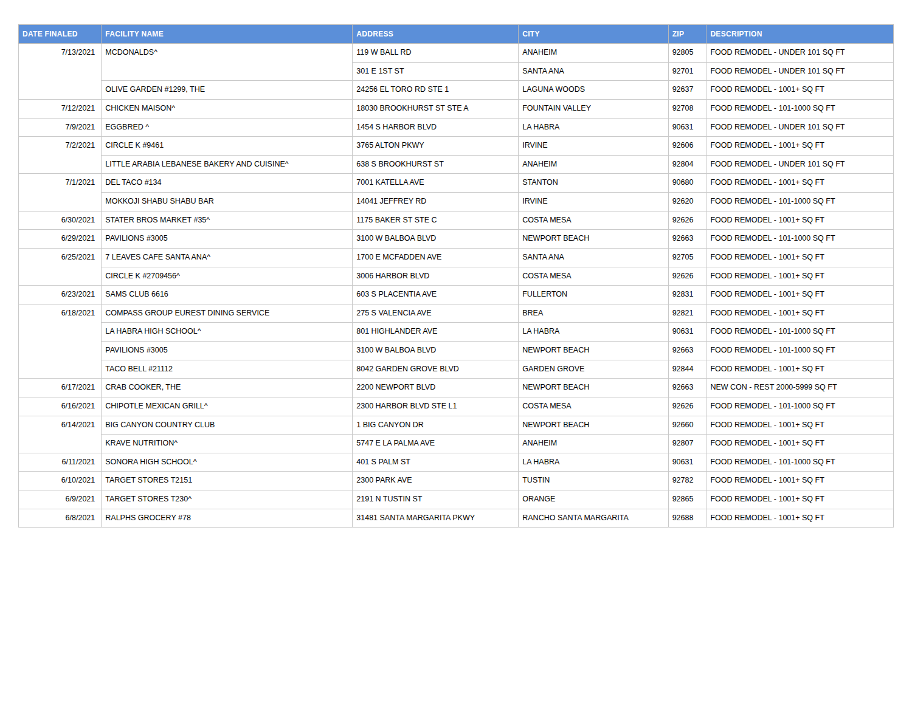| DATE FINALED | FACILITY NAME | ADDRESS | CITY | ZIP | DESCRIPTION |
| --- | --- | --- | --- | --- | --- |
| 7/13/2021 | MCDONALDS^ | 119 W BALL RD | ANAHEIM | 92805 | FOOD REMODEL - UNDER 101 SQ FT |
| 301 E 1ST ST | SANTA ANA | 92701 | FOOD REMODEL - UNDER 101 SQ FT |
| OLIVE GARDEN #1299, THE | 24256 EL TORO RD STE 1 | LAGUNA WOODS | 92637 | FOOD REMODEL - 1001+ SQ FT |
| 7/12/2021 | CHICKEN MAISON^ | 18030 BROOKHURST ST STE A | FOUNTAIN VALLEY | 92708 | FOOD REMODEL - 101-1000 SQ FT |
| 7/9/2021 | EGGBRED ^ | 1454 S HARBOR BLVD | LA HABRA | 90631 | FOOD REMODEL - UNDER 101 SQ FT |
| 7/2/2021 | CIRCLE K #9461 | 3765 ALTON PKWY | IRVINE | 92606 | FOOD REMODEL - 1001+ SQ FT |
| LITTLE ARABIA LEBANESE BAKERY AND CUISINE^ | 638 S BROOKHURST ST | ANAHEIM | 92804 | FOOD REMODEL - UNDER 101 SQ FT |
| 7/1/2021 | DEL TACO #134 | 7001 KATELLA AVE | STANTON | 90680 | FOOD REMODEL - 1001+ SQ FT |
| MOKKOJI SHABU SHABU BAR | 14041 JEFFREY RD | IRVINE | 92620 | FOOD REMODEL - 101-1000 SQ FT |
| 6/30/2021 | STATER BROS MARKET #35^ | 1175 BAKER ST STE C | COSTA MESA | 92626 | FOOD REMODEL - 1001+ SQ FT |
| 6/29/2021 | PAVILIONS #3005 | 3100 W BALBOA BLVD | NEWPORT BEACH | 92663 | FOOD REMODEL - 101-1000 SQ FT |
| 6/25/2021 | 7 LEAVES CAFE SANTA ANA^ | 1700 E MCFADDEN AVE | SANTA ANA | 92705 | FOOD REMODEL - 1001+ SQ FT |
| CIRCLE K #2709456^ | 3006 HARBOR BLVD | COSTA MESA | 92626 | FOOD REMODEL - 1001+ SQ FT |
| 6/23/2021 | SAMS CLUB 6616 | 603 S PLACENTIA AVE | FULLERTON | 92831 | FOOD REMODEL - 1001+ SQ FT |
| 6/18/2021 | COMPASS GROUP EUREST DINING SERVICE | 275 S VALENCIA AVE | BREA | 92821 | FOOD REMODEL - 1001+ SQ FT |
| LA HABRA HIGH SCHOOL^ | 801 HIGHLANDER AVE | LA HABRA | 90631 | FOOD REMODEL - 101-1000 SQ FT |
| PAVILIONS #3005 | 3100 W BALBOA BLVD | NEWPORT BEACH | 92663 | FOOD REMODEL - 101-1000 SQ FT |
| TACO BELL #21112 | 8042 GARDEN GROVE BLVD | GARDEN GROVE | 92844 | FOOD REMODEL - 1001+ SQ FT |
| 6/17/2021 | CRAB COOKER, THE | 2200 NEWPORT BLVD | NEWPORT BEACH | 92663 | NEW CON - REST 2000-5999 SQ FT |
| 6/16/2021 | CHIPOTLE MEXICAN GRILL^ | 2300 HARBOR BLVD STE L1 | COSTA MESA | 92626 | FOOD REMODEL - 101-1000 SQ FT |
| 6/14/2021 | BIG CANYON COUNTRY CLUB | 1 BIG CANYON DR | NEWPORT BEACH | 92660 | FOOD REMODEL - 1001+ SQ FT |
| KRAVE NUTRITION^ | 5747 E LA PALMA AVE | ANAHEIM | 92807 | FOOD REMODEL - 1001+ SQ FT |
| 6/11/2021 | SONORA HIGH SCHOOL^ | 401 S PALM ST | LA HABRA | 90631 | FOOD REMODEL - 101-1000 SQ FT |
| 6/10/2021 | TARGET STORES T2151 | 2300 PARK AVE | TUSTIN | 92782 | FOOD REMODEL - 1001+ SQ FT |
| 6/9/2021 | TARGET STORES T230^ | 2191 N TUSTIN ST | ORANGE | 92865 | FOOD REMODEL - 1001+ SQ FT |
| 6/8/2021 | RALPHS GROCERY #78 | 31481 SANTA MARGARITA PKWY | RANCHO SANTA MARGARITA | 92688 | FOOD REMODEL - 1001+ SQ FT |